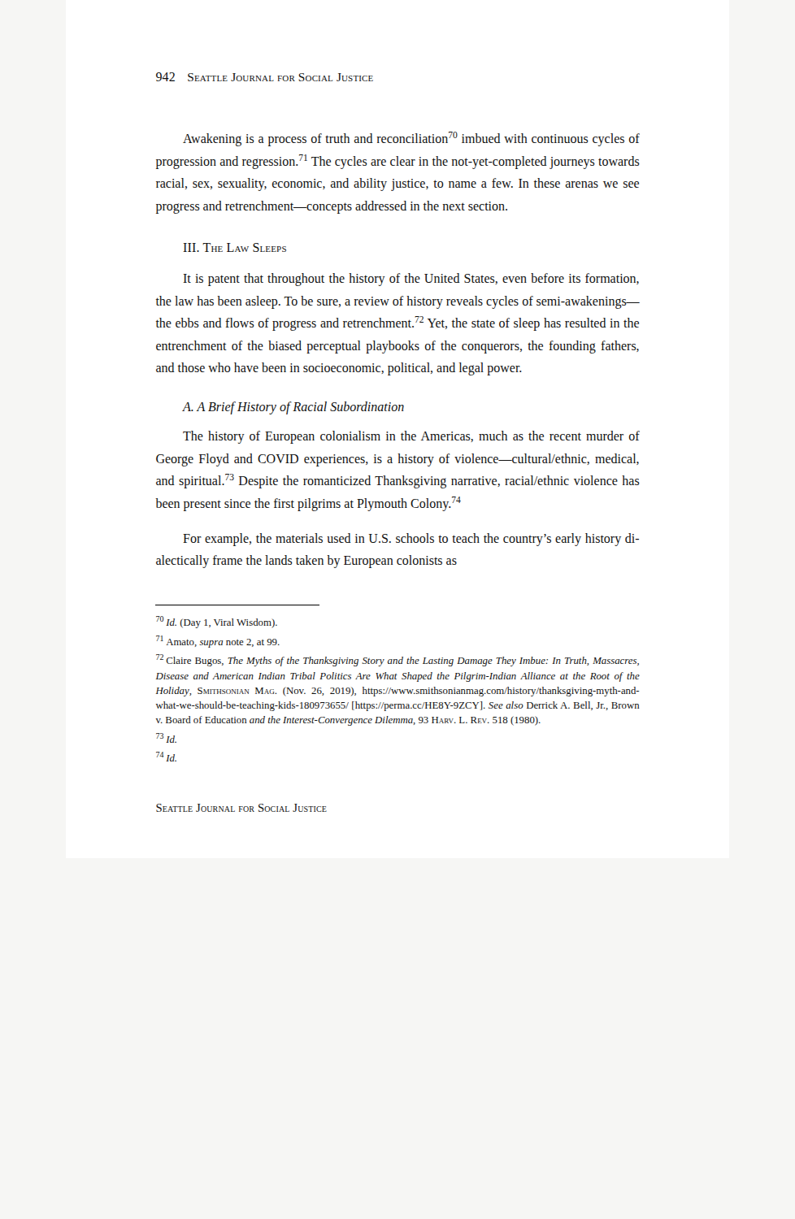942 Seattle Journal for Social Justice
Awakening is a process of truth and reconciliation70 imbued with continuous cycles of progression and regression.71 The cycles are clear in the not-yet-completed journeys towards racial, sex, sexuality, economic, and ability justice, to name a few. In these arenas we see progress and retrenchment—concepts addressed in the next section.
III. The Law Sleeps
It is patent that throughout the history of the United States, even before its formation, the law has been asleep. To be sure, a review of history reveals cycles of semi-awakenings—the ebbs and flows of progress and retrenchment.72 Yet, the state of sleep has resulted in the entrenchment of the biased perceptual playbooks of the conquerors, the founding fathers, and those who have been in socioeconomic, political, and legal power.
A. A Brief History of Racial Subordination
The history of European colonialism in the Americas, much as the recent murder of George Floyd and COVID experiences, is a history of violence—cultural/ethnic, medical, and spiritual.73 Despite the romanticized Thanksgiving narrative, racial/ethnic violence has been present since the first pilgrims at Plymouth Colony.74
For example, the materials used in U.S. schools to teach the country’s early history dialectically frame the lands taken by European colonists as
70 Id. (Day 1, Viral Wisdom).
71 Amato, supra note 2, at 99.
72 Claire Bugos, The Myths of the Thanksgiving Story and the Lasting Damage They Imbue: In Truth, Massacres, Disease and American Indian Tribal Politics Are What Shaped the Pilgrim-Indian Alliance at the Root of the Holiday, Smithsonian Mag. (Nov. 26, 2019), https://www.smithsonianmag.com/history/thanksgiving-myth-and-what-we-should-be-teaching-kids-180973655/ [https://perma.cc/HE8Y-9ZCY]. See also Derrick A. Bell, Jr., Brown v. Board of Education and the Interest-Convergence Dilemma, 93 Harv. L. Rev. 518 (1980).
73 Id.
74 Id.
Seattle Journal for Social Justice